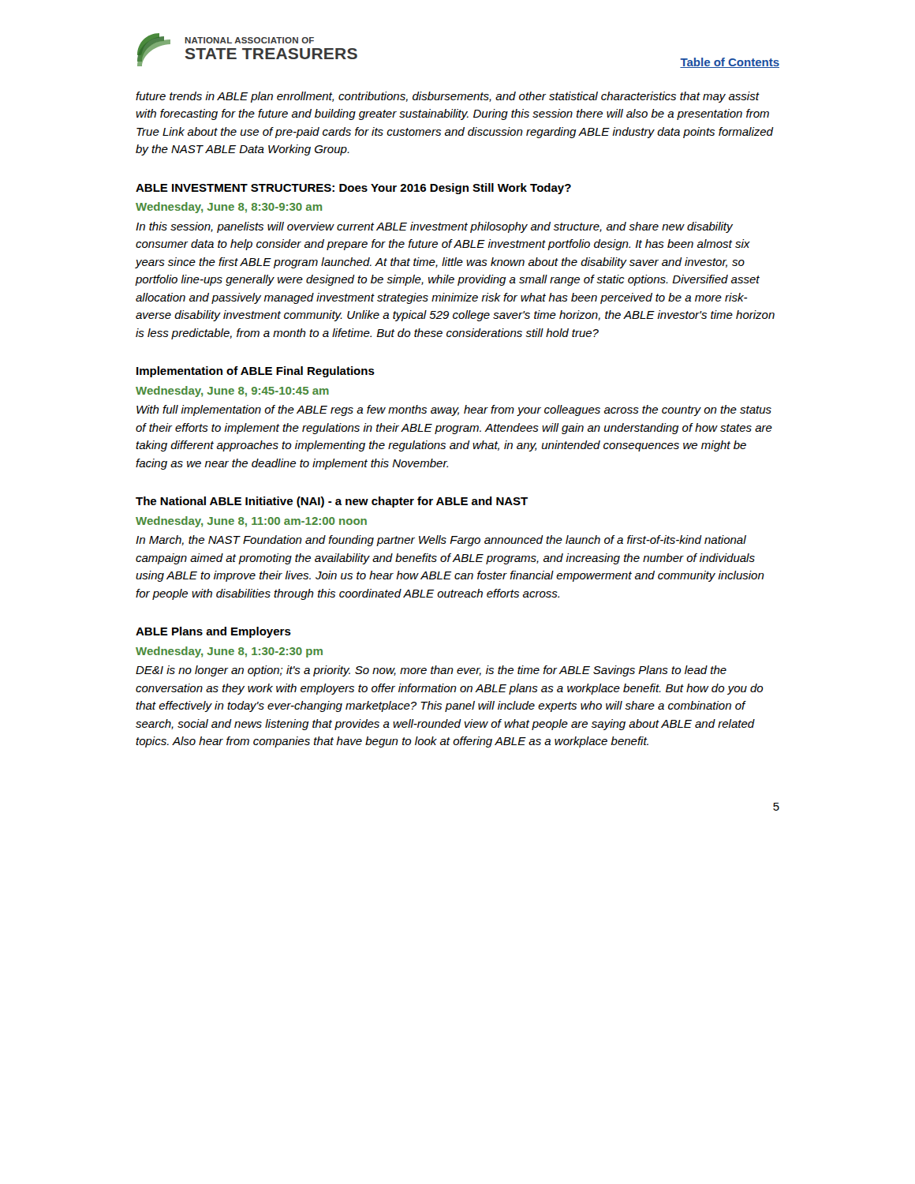NATIONAL ASSOCIATION OF
STATE TREASURERS
Table of Contents
future trends in ABLE plan enrollment, contributions, disbursements, and other statistical characteristics that may assist with forecasting for the future and building greater sustainability. During this session there will also be a presentation from True Link about the use of pre-paid cards for its customers and discussion regarding ABLE industry data points formalized by the NAST ABLE Data Working Group.
ABLE INVESTMENT STRUCTURES: Does Your 2016 Design Still Work Today?
Wednesday, June 8, 8:30-9:30 am
In this session, panelists will overview current ABLE investment philosophy and structure, and share new disability consumer data to help consider and prepare for the future of ABLE investment portfolio design. It has been almost six years since the first ABLE program launched. At that time, little was known about the disability saver and investor, so portfolio line-ups generally were designed to be simple, while providing a small range of static options. Diversified asset allocation and passively managed investment strategies minimize risk for what has been perceived to be a more risk-averse disability investment community. Unlike a typical 529 college saver's time horizon, the ABLE investor's time horizon is less predictable, from a month to a lifetime. But do these considerations still hold true?
Implementation of ABLE Final Regulations
Wednesday, June 8, 9:45-10:45 am
With full implementation of the ABLE regs a few months away, hear from your colleagues across the country on the status of their efforts to implement the regulations in their ABLE program. Attendees will gain an understanding of how states are taking different approaches to implementing the regulations and what, in any, unintended consequences we might be facing as we near the deadline to implement this November.
The National ABLE Initiative (NAI) - a new chapter for ABLE and NAST
Wednesday, June 8, 11:00 am-12:00 noon
In March, the NAST Foundation and founding partner Wells Fargo announced the launch of a first-of-its-kind national campaign aimed at promoting the availability and benefits of ABLE programs, and increasing the number of individuals using ABLE to improve their lives. Join us to hear how ABLE can foster financial empowerment and community inclusion for people with disabilities through this coordinated ABLE outreach efforts across.
ABLE Plans and Employers
Wednesday, June 8, 1:30-2:30 pm
DE&I is no longer an option; it's a priority. So now, more than ever, is the time for ABLE Savings Plans to lead the conversation as they work with employers to offer information on ABLE plans as a workplace benefit. But how do you do that effectively in today's ever-changing marketplace? This panel will include experts who will share a combination of search, social and news listening that provides a well-rounded view of what people are saying about ABLE and related topics. Also hear from companies that have begun to look at offering ABLE as a workplace benefit.
5